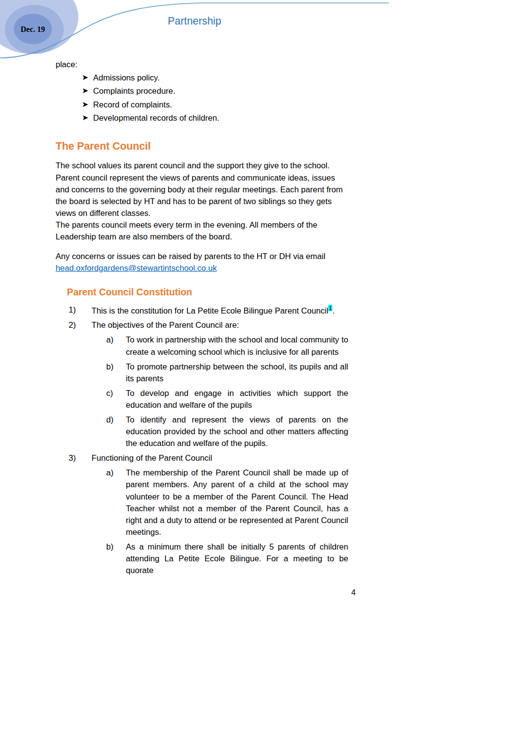Dec. 19
Partnership
place:
Admissions policy.
Complaints procedure.
Record of complaints.
Developmental records of children.
The Parent Council
The school values its parent council and the support they give to the school. Parent council represent the views of parents and communicate ideas, issues and concerns to the governing body at their regular meetings. Each parent from the board is selected by HT and has to be parent of two siblings so they gets views on different classes.
The parents council meets every term in the evening. All members of the Leadership team are also members of the board.
Any concerns or issues can be raised by parents to the HT or DH via email
head.oxfordgardens@stewartintschool.co.uk
Parent Council Constitution
This is the constitution for La Petite Ecole Bilingue Parent Council1.
The objectives of the Parent Council are:
To work in partnership with the school and local community to create a welcoming school which is inclusive for all parents
To promote partnership between the school, its pupils and all its parents
To develop and engage in activities which support the education and welfare of the pupils
To identify and represent the views of parents on the education provided by the school and other matters affecting the education and welfare of the pupils.
Functioning of the Parent Council
The membership of the Parent Council shall be made up of parent members. Any parent of a child at the school may volunteer to be a member of the Parent Council. The Head Teacher whilst not a member of the Parent Council, has a right and a duty to attend or be represented at Parent Council meetings.
As a minimum there shall be initially 5 parents of children attending La Petite Ecole Bilingue. For a meeting to be quorate
4